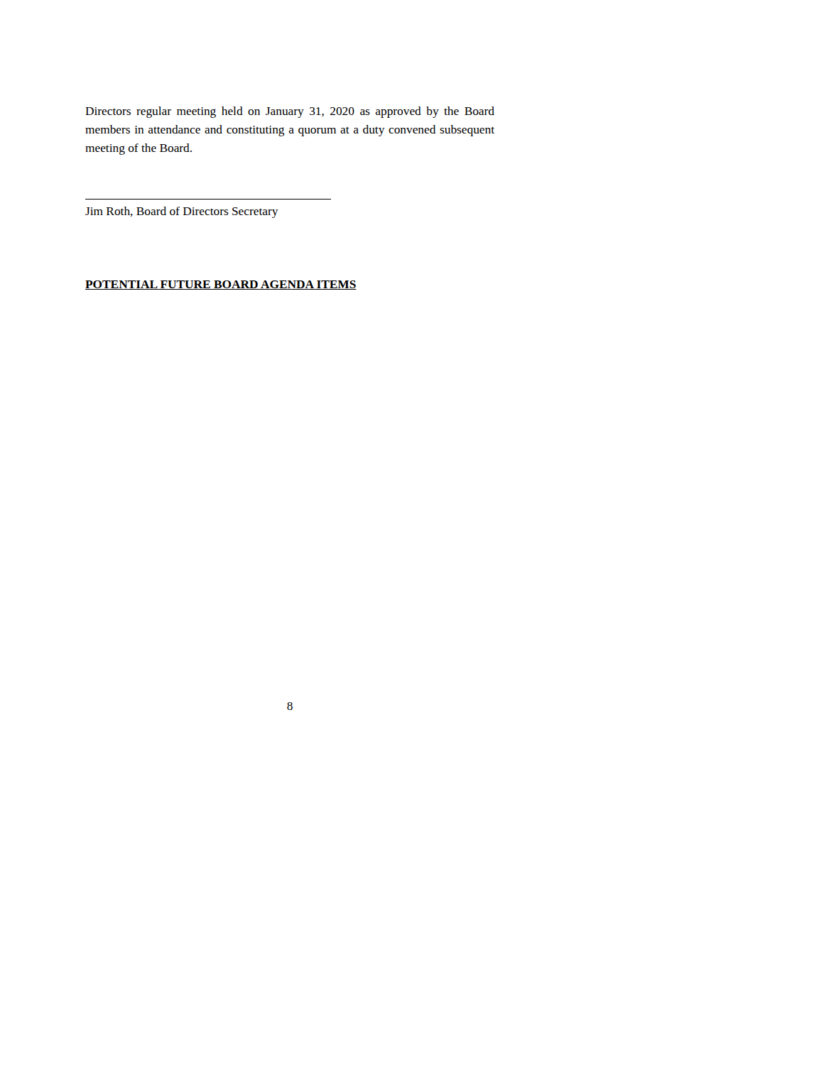Directors regular meeting held on January 31, 2020 as approved by the Board members in attendance and constituting a quorum at a duty convened subsequent meeting of the Board.
Jim Roth, Board of Directors Secretary
POTENTIAL FUTURE BOARD AGENDA ITEMS
8